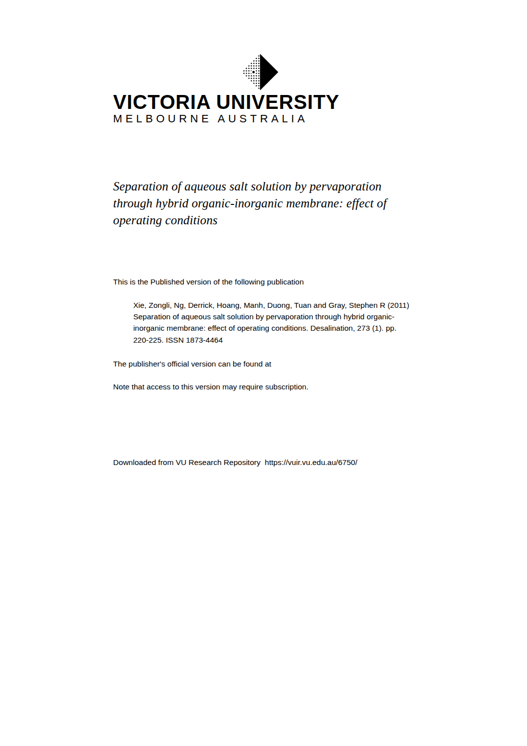VICTORIA UNIVERSITY MELBOURNE AUSTRALIA
Separation of aqueous salt solution by pervaporation through hybrid organic-inorganic membrane: effect of operating conditions
This is the Published version of the following publication
Xie, Zongli, Ng, Derrick, Hoang, Manh, Duong, Tuan and Gray, Stephen R (2011) Separation of aqueous salt solution by pervaporation through hybrid organic-inorganic membrane: effect of operating conditions. Desalination, 273 (1). pp. 220-225. ISSN 1873-4464
The publisher's official version can be found at
Note that access to this version may require subscription.
Downloaded from VU Research Repository https://vuir.vu.edu.au/6750/